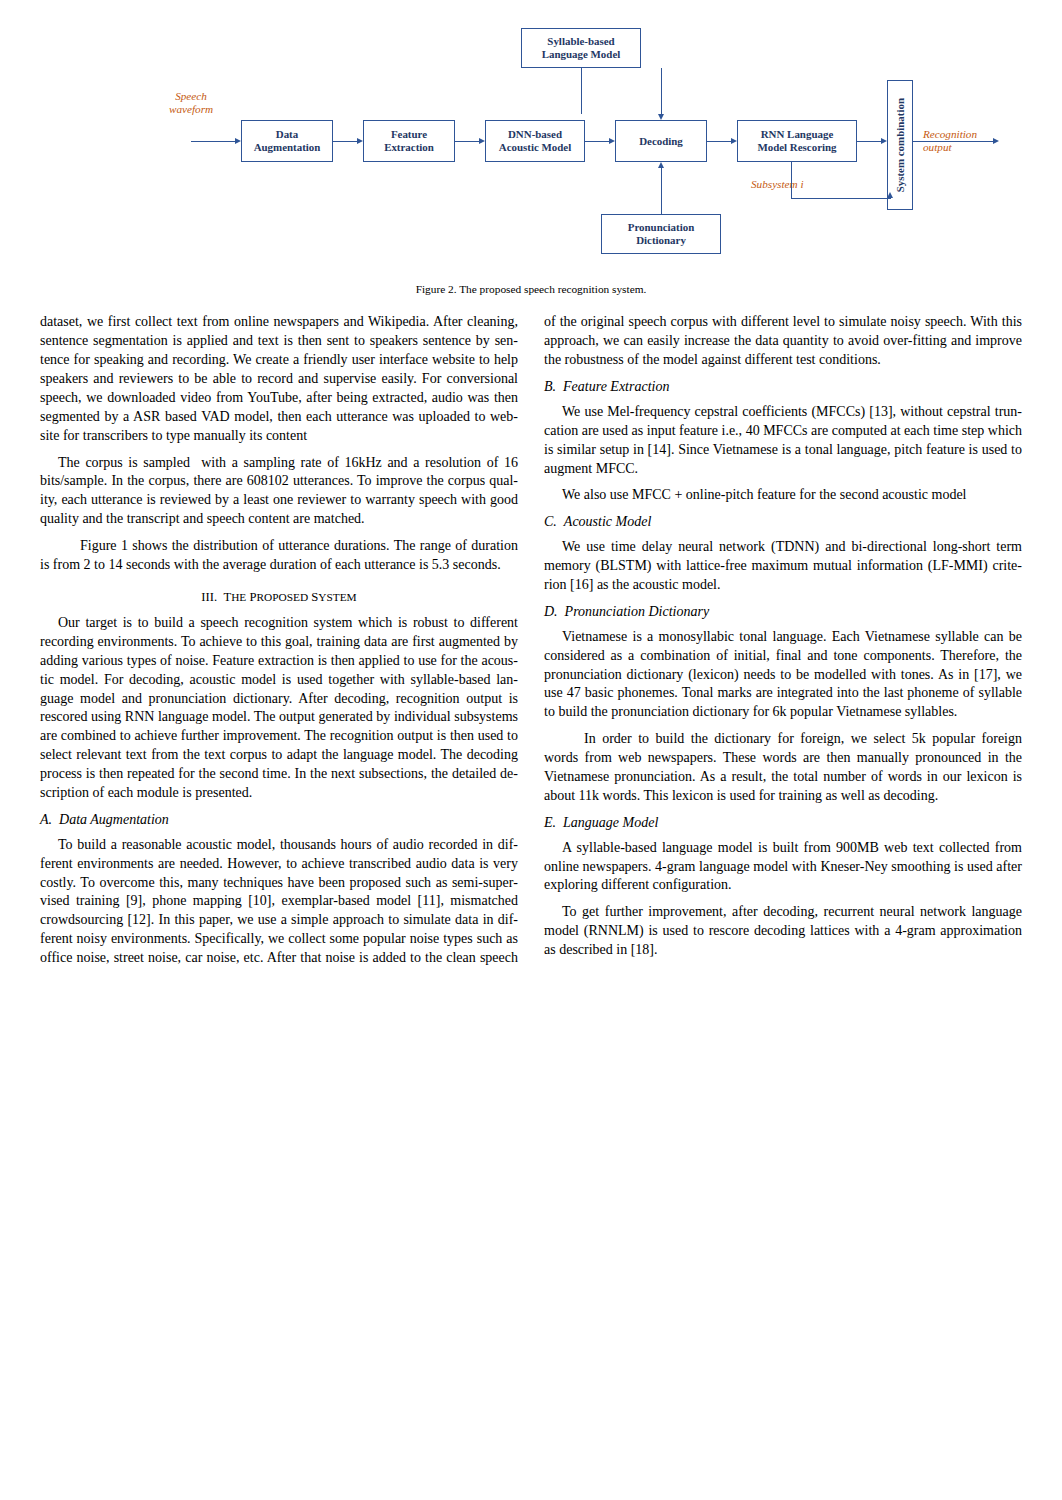Syllable-based
Language Model
Speech
waveform
Data
Augmentation
Feature
Extraction
DNN-based
Acoustic Model
Decoding
RNN Language
Model Rescoring
System combination
Recognition
output
Subsystem i
Pronunciation
Dictionary
Figure 2. The proposed speech recognition system.
dataset, we first collect text from online newspapers and Wikipedia. After cleaning, sentence segmentation is applied and text is then sent to speakers sentence by sentence for speaking and recording. We create a friendly user interface website to help speakers and reviewers to be able to record and supervise easily. For conversional speech, we downloaded video from YouTube, after being extracted, audio was then segmented by a ASR based VAD model, then each utterance was uploaded to website for transcribers to type manually its content
The corpus is sampled with a sampling rate of 16kHz and a resolution of 16 bits/sample. In the corpus, there are 608102 utterances. To improve the corpus quality, each utterance is reviewed by a least one reviewer to warranty speech with good quality and the transcript and speech content are matched.
Figure 1 shows the distribution of utterance durations. The range of duration is from 2 to 14 seconds with the average duration of each utterance is 5.3 seconds.
III. THE PROPOSED SYSTEM
Our target is to build a speech recognition system which is robust to different recording environments. To achieve to this goal, training data are first augmented by adding various types of noise. Feature extraction is then applied to use for the acoustic model. For decoding, acoustic model is used together with syllable-based language model and pronunciation dictionary. After decoding, recognition output is rescored using RNN language model. The output generated by individual subsystems are combined to achieve further improvement. The recognition output is then used to select relevant text from the text corpus to adapt the language model. The decoding process is then repeated for the second time. In the next subsections, the detailed description of each module is presented.
A. Data Augmentation
To build a reasonable acoustic model, thousands hours of audio recorded in different environments are needed. However, to achieve transcribed audio data is very costly. To overcome this, many techniques have been proposed such as semi-supervised training [9], phone mapping [10], exemplar-based model [11], mismatched crowdsourcing [12]. In this paper, we use a simple approach to simulate data in different noisy environments. Specifically, we collect some popular noise types such as office noise, street noise, car noise, etc. After that noise is added to the clean speech of the original speech corpus with different level to simulate noisy speech. With this approach, we can easily increase the data quantity to avoid over-fitting and improve the robustness of the model against different test conditions.
B. Feature Extraction
We use Mel-frequency cepstral coefficients (MFCCs) [13], without cepstral truncation are used as input feature i.e., 40 MFCCs are computed at each time step which is similar setup in [14]. Since Vietnamese is a tonal language, pitch feature is used to augment MFCC.
We also use MFCC + online-pitch feature for the second acoustic model
C. Acoustic Model
We use time delay neural network (TDNN) and bi-directional long-short term memory (BLSTM) with lattice-free maximum mutual information (LF-MMI) criterion [16] as the acoustic model.
D. Pronunciation Dictionary
Vietnamese is a monosyllabic tonal language. Each Vietnamese syllable can be considered as a combination of initial, final and tone components. Therefore, the pronunciation dictionary (lexicon) needs to be modelled with tones. As in [17], we use 47 basic phonemes. Tonal marks are integrated into the last phoneme of syllable to build the pronunciation dictionary for 6k popular Vietnamese syllables.
In order to build the dictionary for foreign, we select 5k popular foreign words from web newspapers. These words are then manually pronounced in the Vietnamese pronunciation. As a result, the total number of words in our lexicon is about 11k words. This lexicon is used for training as well as decoding.
E. Language Model
A syllable-based language model is built from 900MB web text collected from online newspapers. 4-gram language model with Kneser-Ney smoothing is used after exploring different configuration.
To get further improvement, after decoding, recurrent neural network language model (RNNLM) is used to rescore decoding lattices with a 4-gram approximation as described in [18].